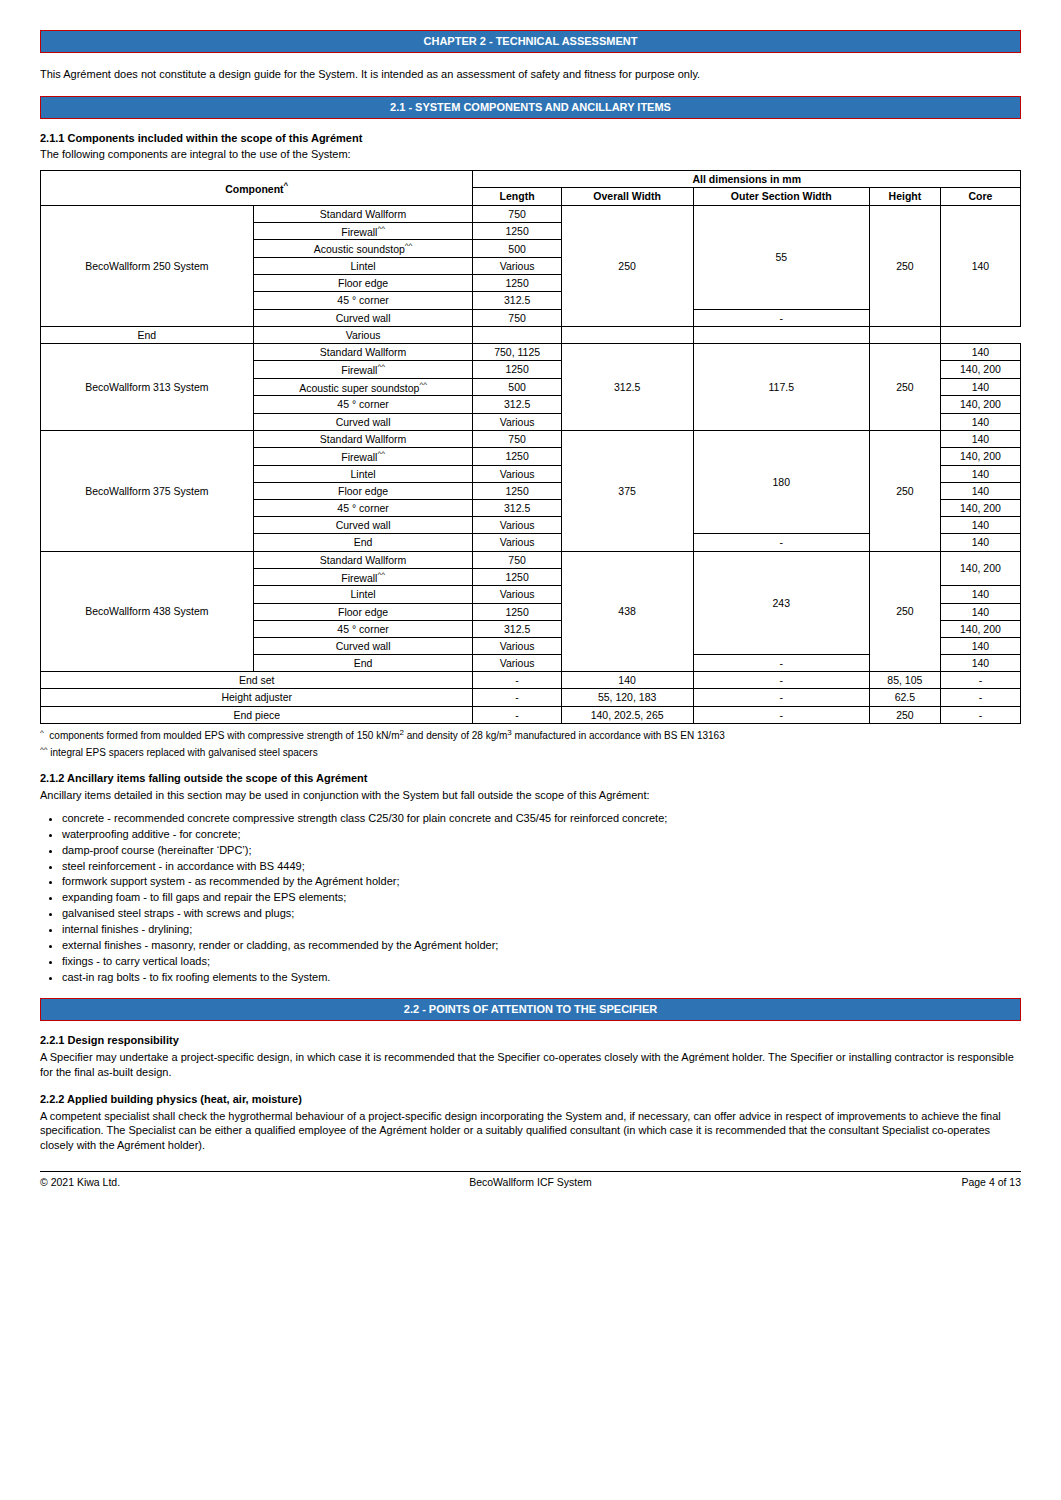CHAPTER 2 - TECHNICAL ASSESSMENT
This Agrément does not constitute a design guide for the System. It is intended as an assessment of safety and fitness for purpose only.
2.1 - SYSTEM COMPONENTS AND ANCILLARY ITEMS
2.1.1 Components included within the scope of this Agrément
The following components are integral to the use of the System:
| Component ^ | All dimensions in mm |
| --- | --- |
| Length | Overall Width | Outer Section Width | Height | Core |
| BecoWallform 250 System | Standard Wallform | 750 | 250 | 55 | 250 | 140 |
| Firewall ^^ | 1250 |
| Acoustic soundstop ^^ | 500 |
| Lintel | Various |
| Floor edge | 1250 |
| 45 ° corner | 312.5 |
| Curved wall | 750 | - |
| End | Various | | | | |
| BecoWallform 313 System | Standard Wallform | 750, 1125 | 312.5 | 117.5 | 250 | 140 |
| Firewall ^^ | 1250 | 140, 200 |
| Acoustic super soundstop ^^ | 500 | 140 |
| 45 ° corner | 312.5 | 140, 200 |
| Curved wall | Various | 140 |
| BecoWallform 375 System | Standard Wallform | 750 | 375 | 180 | 250 | 140 |
| Firewall ^^ | 1250 | 140, 200 |
| Lintel | Various | 140 |
| Floor edge | 1250 | 140 |
| 45 ° corner | 312.5 | 140, 200 |
| Curved wall | Various | 140 |
| End | Various | - | 140 |
| BecoWallform 438 System | Standard Wallform | 750 | 438 | 243 | 250 | 140, 200 |
| Firewall ^^ | 1250 |
| Lintel | Various | 140 |
| Floor edge | 1250 | 140 |
| 45 ° corner | 312.5 | 140, 200 |
| Curved wall | Various | 140 |
| End | Various | - | 140 |
| End set | - | 140 | - | 85, 105 | - |
| Height adjuster | - | 55, 120, 183 | - | 62.5 | - |
| End piece | - | 140, 202.5, 265 | - | 250 | - |
^ components formed from moulded EPS with compressive strength of 150 kN/m2 and density of 28 kg/m3 manufactured in accordance with BS EN 13163
^^ integral EPS spacers replaced with galvanised steel spacers
2.1.2 Ancillary items falling outside the scope of this Agrément
Ancillary items detailed in this section may be used in conjunction with the System but fall outside the scope of this Agrément:
concrete - recommended concrete compressive strength class C25/30 for plain concrete and C35/45 for reinforced concrete;
waterproofing additive - for concrete;
damp-proof course (hereinafter ‘DPC’);
steel reinforcement - in accordance with BS 4449;
formwork support system - as recommended by the Agrément holder;
expanding foam - to fill gaps and repair the EPS elements;
galvanised steel straps - with screws and plugs;
internal finishes - drylining;
external finishes - masonry, render or cladding, as recommended by the Agrément holder;
fixings - to carry vertical loads;
cast-in rag bolts - to fix roofing elements to the System.
2.2 - POINTS OF ATTENTION TO THE SPECIFIER
2.2.1 Design responsibility
A Specifier may undertake a project-specific design, in which case it is recommended that the Specifier co-operates closely with the Agrément holder. The Specifier or installing contractor is responsible for the final as-built design.
2.2.2 Applied building physics (heat, air, moisture)
A competent specialist shall check the hygrothermal behaviour of a project-specific design incorporating the System and, if necessary, can offer advice in respect of improvements to achieve the final specification. The Specialist can be either a qualified employee of the Agrément holder or a suitably qualified consultant (in which case it is recommended that the consultant Specialist co-operates closely with the Agrément holder).
© 2021 Kiwa Ltd.
BecoWallform ICF System
Page 4 of 13